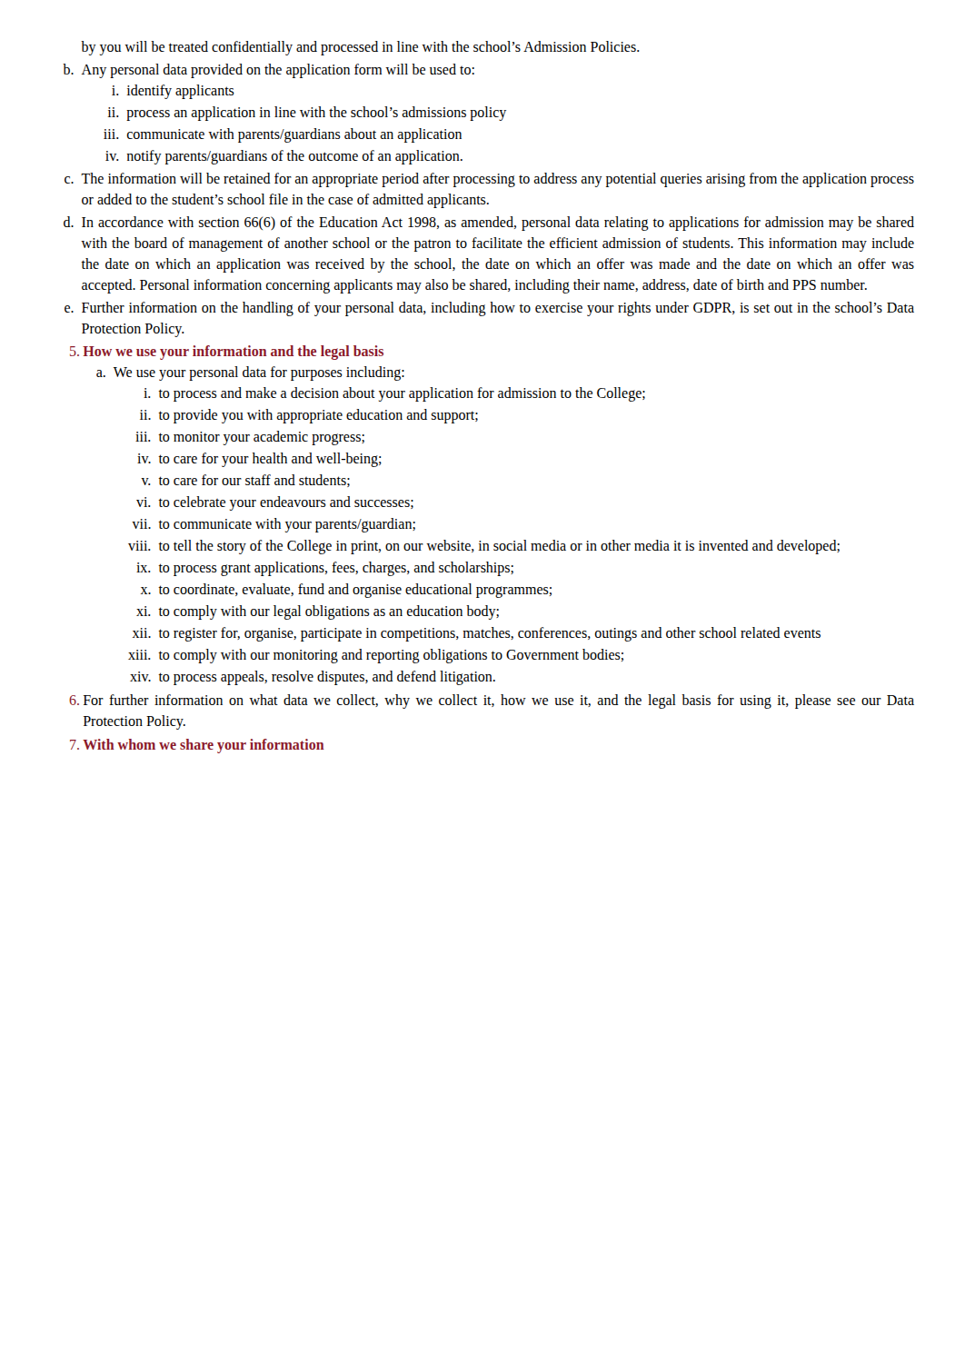by you will be treated confidentially and processed in line with the school’s Admission Policies.
b. Any personal data provided on the application form will be used to:
i. identify applicants
ii. process an application in line with the school’s admissions policy
iii. communicate with parents/guardians about an application
iv. notify parents/guardians of the outcome of an application.
c. The information will be retained for an appropriate period after processing to address any potential queries arising from the application process or added to the student’s school file in the case of admitted applicants.
d. In accordance with section 66(6) of the Education Act 1998, as amended, personal data relating to applications for admission may be shared with the board of management of another school or the patron to facilitate the efficient admission of students. This information may include the date on which an application was received by the school, the date on which an offer was made and the date on which an offer was accepted. Personal information concerning applicants may also be shared, including their name, address, date of birth and PPS number.
e. Further information on the handling of your personal data, including how to exercise your rights under GDPR, is set out in the school’s Data Protection Policy.
5.
How we use your information and the legal basis
a. We use your personal data for purposes including:
i. to process and make a decision about your application for admission to the College;
ii. to provide you with appropriate education and support;
iii. to monitor your academic progress;
iv. to care for your health and well-being;
v. to care for our staff and students;
vi. to celebrate your endeavours and successes;
vii. to communicate with your parents/guardian;
viii. to tell the story of the College in print, on our website, in social media or in other media it is invented and developed;
ix. to process grant applications, fees, charges, and scholarships;
x. to coordinate, evaluate, fund and organise educational programmes;
xi. to comply with our legal obligations as an education body;
xii. to register for, organise, participate in competitions, matches, conferences, outings and other school related events
xiii. to comply with our monitoring and reporting obligations to Government bodies;
xiv. to process appeals, resolve disputes, and defend litigation.
6. For further information on what data we collect, why we collect it, how we use it, and the legal basis for using it, please see our Data Protection Policy.
7.
With whom we share your information